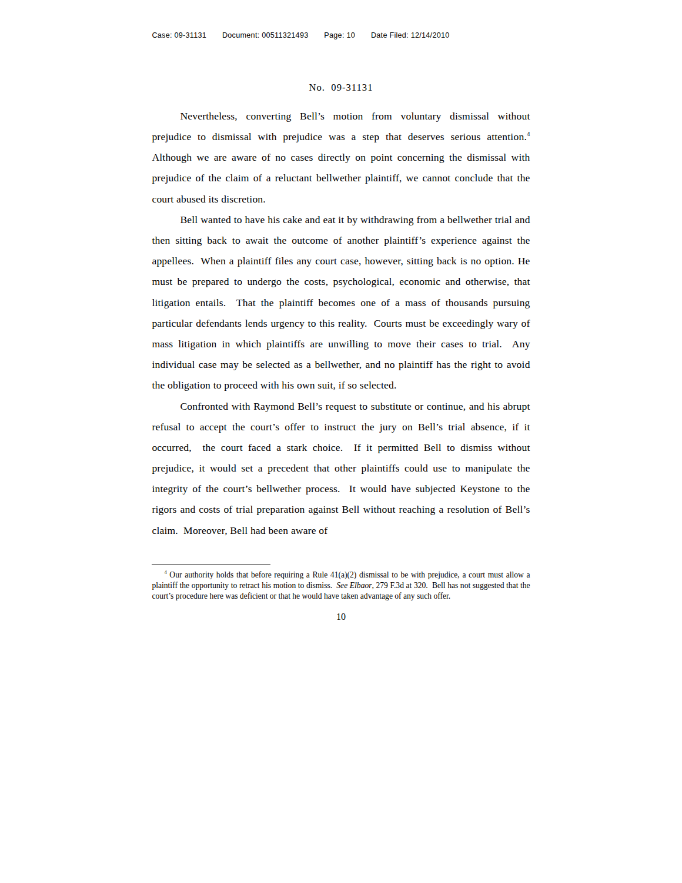Case: 09-31131 Document: 00511321493 Page: 10 Date Filed: 12/14/2010
No. 09-31131
Nevertheless, converting Bell’s motion from voluntary dismissal without prejudice to dismissal with prejudice was a step that deserves serious attention.4 Although we are aware of no cases directly on point concerning the dismissal with prejudice of the claim of a reluctant bellwether plaintiff, we cannot conclude that the court abused its discretion.
Bell wanted to have his cake and eat it by withdrawing from a bellwether trial and then sitting back to await the outcome of another plaintiff’s experience against the appellees. When a plaintiff files any court case, however, sitting back is no option. He must be prepared to undergo the costs, psychological, economic and otherwise, that litigation entails. That the plaintiff becomes one of a mass of thousands pursuing particular defendants lends urgency to this reality. Courts must be exceedingly wary of mass litigation in which plaintiffs are unwilling to move their cases to trial. Any individual case may be selected as a bellwether, and no plaintiff has the right to avoid the obligation to proceed with his own suit, if so selected.
Confronted with Raymond Bell’s request to substitute or continue, and his abrupt refusal to accept the court’s offer to instruct the jury on Bell’s trial absence, if it occurred, the court faced a stark choice. If it permitted Bell to dismiss without prejudice, it would set a precedent that other plaintiffs could use to manipulate the integrity of the court’s bellwether process. It would have subjected Keystone to the rigors and costs of trial preparation against Bell without reaching a resolution of Bell’s claim. Moreover, Bell had been aware of
4 Our authority holds that before requiring a Rule 41(a)(2) dismissal to be with prejudice, a court must allow a plaintiff the opportunity to retract his motion to dismiss. See Elbaor, 279 F.3d at 320. Bell has not suggested that the court’s procedure here was deficient or that he would have taken advantage of any such offer.
10